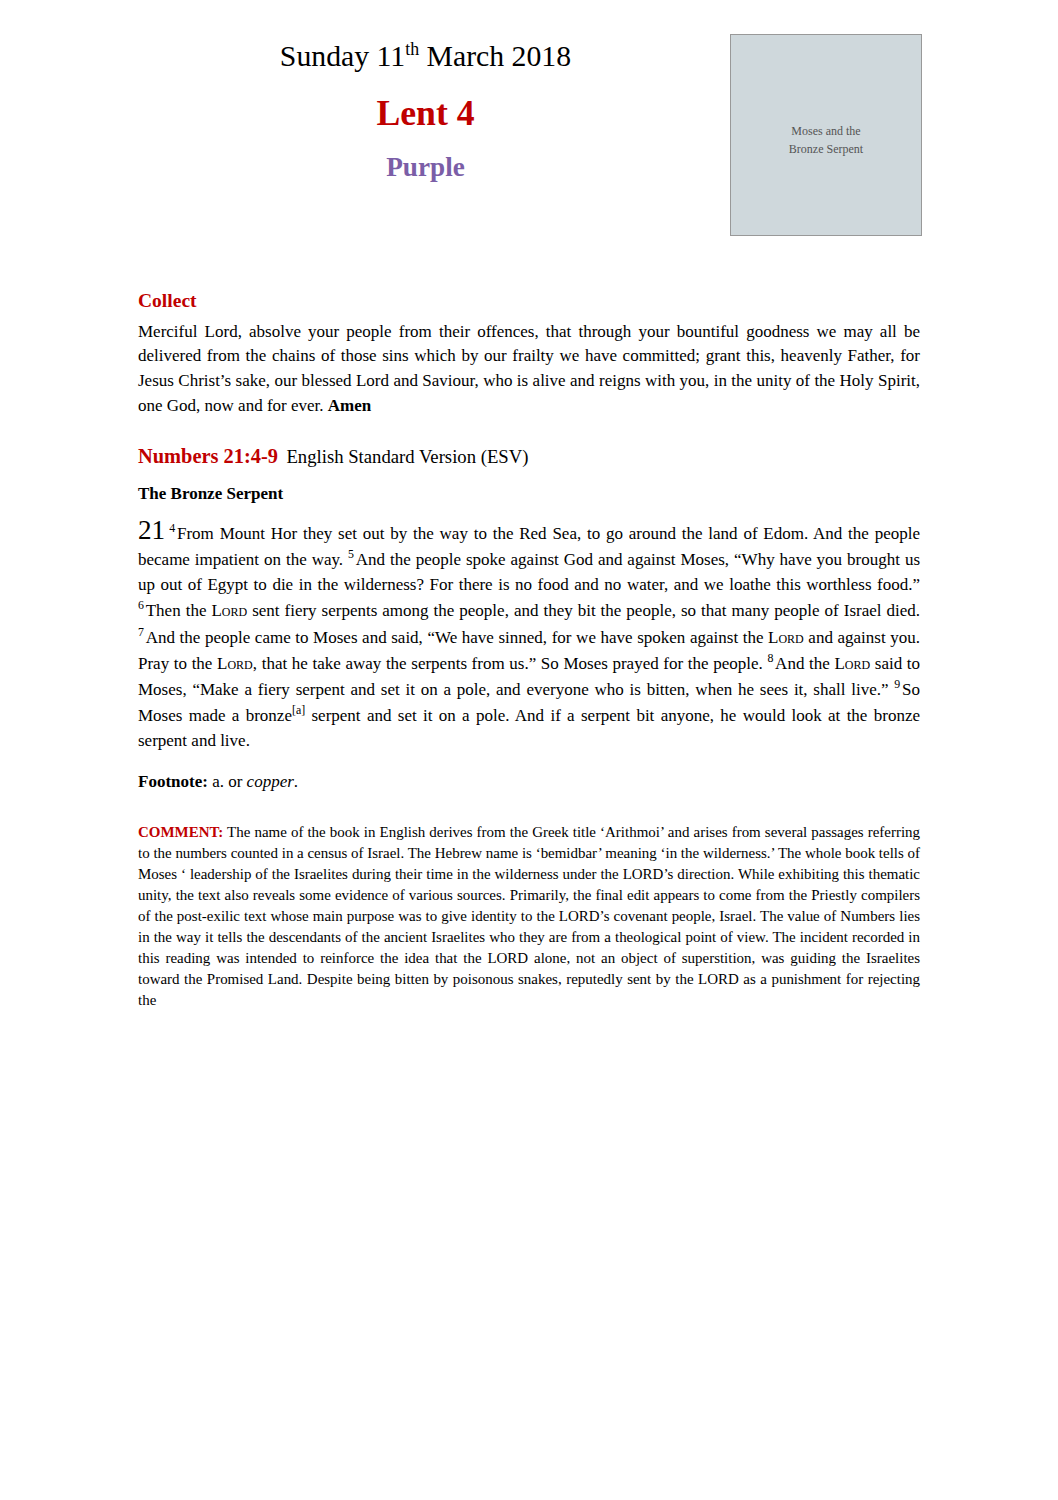Sunday 11th March 2018
Lent 4
Purple
Collect
Merciful Lord, absolve your people from their offences, that through your bountiful goodness we may all be delivered from the chains of those sins which by our frailty we have committed; grant this, heavenly Father, for Jesus Christ’s sake, our blessed Lord and Saviour, who is alive and reigns with you, in the unity of the Holy Spirit, one God, now and for ever. Amen
Numbers 21:4-9 English Standard Version (ESV)
The Bronze Serpent
214From Mount Hor they set out by the way to the Red Sea, to go around the land of Edom. And the people became impatient on the way. 5And the people spoke against God and against Moses, “Why have you brought us up out of Egypt to die in the wilderness? For there is no food and no water, and we loathe this worthless food.” 6Then the Lord sent fiery serpents among the people, and they bit the people, so that many people of Israel died. 7And the people came to Moses and said, “We have sinned, for we have spoken against the Lord and against you. Pray to the Lord, that he take away the serpents from us.” So Moses prayed for the people. 8And the Lord said to Moses, “Make a fiery serpent and set it on a pole, and everyone who is bitten, when he sees it, shall live.” 9So Moses made a bronze[a] serpent and set it on a pole. And if a serpent bit anyone, he would look at the bronze serpent and live.
Footnote: a. or copper.
COMMENT: The name of the book in English derives from the Greek title ‘Arithmoi’ and arises from several passages referring to the numbers counted in a census of Israel. The Hebrew name is ‘bemidbar’ meaning ‘in the wilderness.’ The whole book tells of Moses ‘ leadership of the Israelites during their time in the wilderness under the LORD’s direction. While exhibiting this thematic unity, the text also reveals some evidence of various sources. Primarily, the final edit appears to come from the Priestly compilers of the post-exilic text whose main purpose was to give identity to the LORD’s covenant people, Israel. The value of Numbers lies in the way it tells the descendants of the ancient Israelites who they are from a theological point of view. The incident recorded in this reading was intended to reinforce the idea that the LORD alone, not an object of superstition, was guiding the Israelites toward the Promised Land. Despite being bitten by poisonous snakes, reputedly sent by the LORD as a punishment for rejecting the